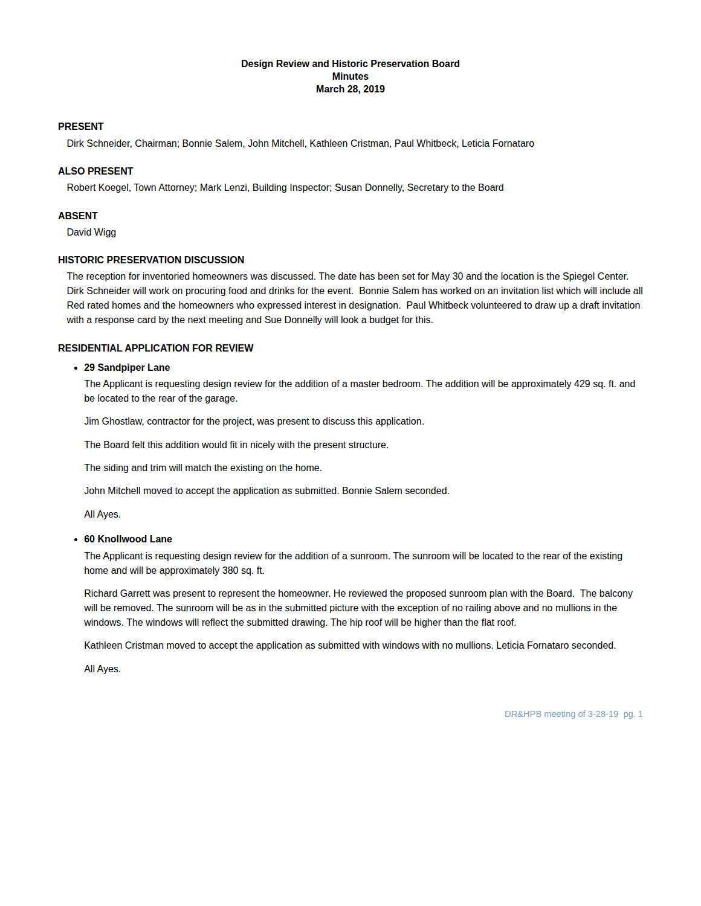Design Review and Historic Preservation Board
Minutes
March 28, 2019
PRESENT
Dirk Schneider, Chairman; Bonnie Salem, John Mitchell, Kathleen Cristman, Paul Whitbeck, Leticia Fornataro
ALSO PRESENT
Robert Koegel, Town Attorney; Mark Lenzi, Building Inspector; Susan Donnelly, Secretary to the Board
ABSENT
David Wigg
HISTORIC PRESERVATION DISCUSSION
The reception for inventoried homeowners was discussed. The date has been set for May 30 and the location is the Spiegel Center. Dirk Schneider will work on procuring food and drinks for the event. Bonnie Salem has worked on an invitation list which will include all Red rated homes and the homeowners who expressed interest in designation. Paul Whitbeck volunteered to draw up a draft invitation with a response card by the next meeting and Sue Donnelly will look a budget for this.
RESIDENTIAL APPLICATION FOR REVIEW
29 Sandpiper Lane
The Applicant is requesting design review for the addition of a master bedroom. The addition will be approximately 429 sq. ft. and be located to the rear of the garage.
Jim Ghostlaw, contractor for the project, was present to discuss this application.
The Board felt this addition would fit in nicely with the present structure.
The siding and trim will match the existing on the home.
John Mitchell moved to accept the application as submitted. Bonnie Salem seconded.
All Ayes.
60 Knollwood Lane
The Applicant is requesting design review for the addition of a sunroom. The sunroom will be located to the rear of the existing home and will be approximately 380 sq. ft.
Richard Garrett was present to represent the homeowner. He reviewed the proposed sunroom plan with the Board. The balcony will be removed. The sunroom will be as in the submitted picture with the exception of no railing above and no mullions in the windows. The windows will reflect the submitted drawing. The hip roof will be higher than the flat roof.
Kathleen Cristman moved to accept the application as submitted with windows with no mullions. Leticia Fornataro seconded.
All Ayes.
DR&HPB meeting of 3-28-19 pg. 1